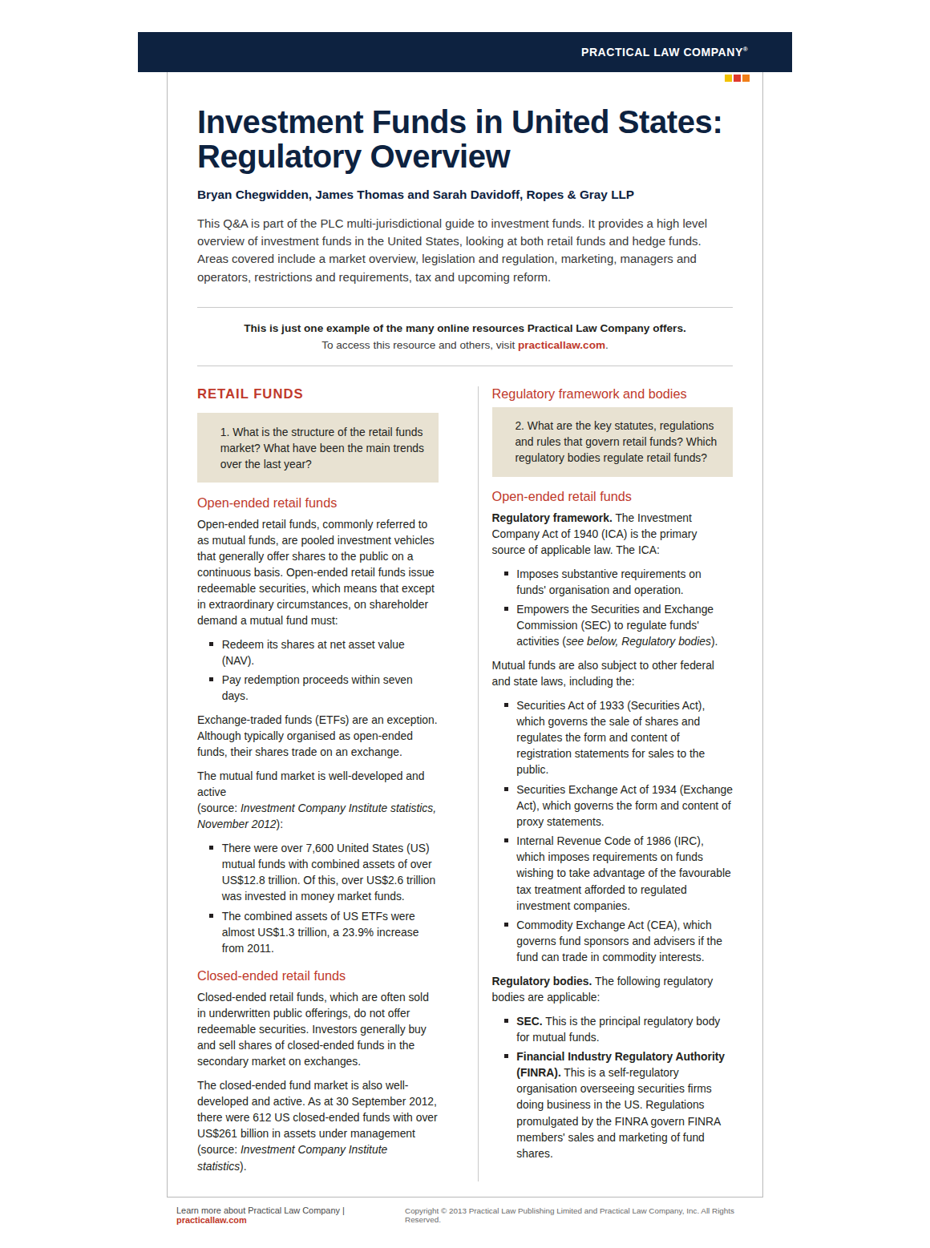Practical Law Company®
Investment Funds in United States:
Regulatory Overview
Bryan Chegwidden, James Thomas and Sarah Davidoff, Ropes & Gray LLP
This Q&A is part of the PLC multi-jurisdictional guide to investment funds. It provides a high level overview of investment funds in the United States, looking at both retail funds and hedge funds. Areas covered include a market overview, legislation and regulation, marketing, managers and operators, restrictions and requirements, tax and upcoming reform.
This is just one example of the many online resources Practical Law Company offers.
To access this resource and others, visit practicallaw.com.
Retail funds
1. What is the structure of the retail funds market? What have been the main trends over the last year?
Open-ended retail funds
Open-ended retail funds, commonly referred to as mutual funds, are pooled investment vehicles that generally offer shares to the public on a continuous basis. Open-ended retail funds issue redeemable securities, which means that except in extraordinary circumstances, on shareholder demand a mutual fund must:
Redeem its shares at net asset value (NAV).
Pay redemption proceeds within seven days.
Exchange-traded funds (ETFs) are an exception. Although typically organised as open-ended funds, their shares trade on an exchange.
The mutual fund market is well-developed and active
(source: Investment Company Institute statistics, November 2012):
There were over 7,600 United States (US) mutual funds with combined assets of over US$12.8 trillion. Of this, over US$2.6 trillion was invested in money market funds.
The combined assets of US ETFs were almost US$1.3 trillion, a 23.9% increase from 2011.
Closed-ended retail funds
Closed-ended retail funds, which are often sold in underwritten public offerings, do not offer redeemable securities. Investors generally buy and sell shares of closed-ended funds in the secondary market on exchanges.
The closed-ended fund market is also well-developed and active. As at 30 September 2012, there were 612 US closed-ended funds with over US$261 billion in assets under management (source: Investment Company Institute statistics).
Regulatory framework and bodies
2. What are the key statutes, regulations and rules that govern retail funds? Which regulatory bodies regulate retail funds?
Open-ended retail funds
Regulatory framework. The Investment Company Act of 1940 (ICA) is the primary source of applicable law. The ICA:
Imposes substantive requirements on funds' organisation and operation.
Empowers the Securities and Exchange Commission (SEC) to regulate funds' activities (see below, Regulatory bodies).
Mutual funds are also subject to other federal and state laws, including the:
Securities Act of 1933 (Securities Act), which governs the sale of shares and regulates the form and content of registration statements for sales to the public.
Securities Exchange Act of 1934 (Exchange Act), which governs the form and content of proxy statements.
Internal Revenue Code of 1986 (IRC), which imposes requirements on funds wishing to take advantage of the favourable tax treatment afforded to regulated investment companies.
Commodity Exchange Act (CEA), which governs fund sponsors and advisers if the fund can trade in commodity interests.
Regulatory bodies. The following regulatory bodies are applicable:
SEC. This is the principal regulatory body for mutual funds.
Financial Industry Regulatory Authority (FINRA). This is a self-regulatory organisation overseeing securities firms doing business in the US. Regulations promulgated by the FINRA govern FINRA members' sales and marketing of fund shares.
Learn more about Practical Law Company | practicallaw.com
Copyright © 2013 Practical Law Publishing Limited and Practical Law Company, Inc. All Rights Reserved.